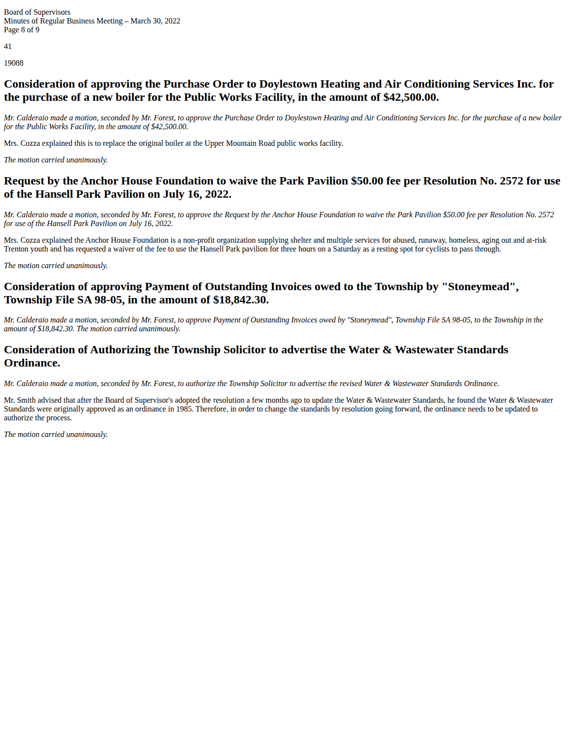Board of Supervisors
Minutes of Regular Business Meeting – March 30, 2022
Page 8 of 9
41
19088
Consideration of approving the Purchase Order to Doylestown Heating and Air Conditioning Services Inc. for the purchase of a new boiler for the Public Works Facility, in the amount of $42,500.00.
Mr. Calderaio made a motion, seconded by Mr. Forest, to approve the Purchase Order to Doylestown Heating and Air Conditioning Services Inc. for the purchase of a new boiler for the Public Works Facility, in the amount of $42,500.00.
Mrs. Cozza explained this is to replace the original boiler at the Upper Mountain Road public works facility.
The motion carried unanimously.
Request by the Anchor House Foundation to waive the Park Pavilion $50.00 fee per Resolution No. 2572 for use of the Hansell Park Pavilion on July 16, 2022.
Mr. Calderaio made a motion, seconded by Mr. Forest, to approve the Request by the Anchor House Foundation to waive the Park Pavilion $50.00 fee per Resolution No. 2572 for use of the Hansell Park Pavilion on July 16, 2022.
Mrs. Cozza explained the Anchor House Foundation is a non-profit organization supplying shelter and multiple services for abused, runaway, homeless, aging out and at-risk Trenton youth and has requested a waiver of the fee to use the Hansell Park pavilion for three hours on a Saturday as a resting spot for cyclists to pass through.
The motion carried unanimously.
Consideration of approving Payment of Outstanding Invoices owed to the Township by "Stoneymead", Township File SA 98-05, in the amount of $18,842.30.
Mr. Calderaio made a motion, seconded by Mr. Forest, to approve Payment of Outstanding Invoices owed by "Stoneymead", Township File SA 98-05, to the Township in the amount of $18,842.30. The motion carried unanimously.
Consideration of Authorizing the Township Solicitor to advertise the Water & Wastewater Standards Ordinance.
Mr. Calderaio made a motion, seconded by Mr. Forest, to authorize the Township Solicitor to advertise the revised Water & Wastewater Standards Ordinance.
Mr. Smith advised that after the Board of Supervisor's adopted the resolution a few months ago to update the Water & Wastewater Standards, he found the Water & Wastewater Standards were originally approved as an ordinance in 1985. Therefore, in order to change the standards by resolution going forward, the ordinance needs to be updated to authorize the process.
The motion carried unanimously.